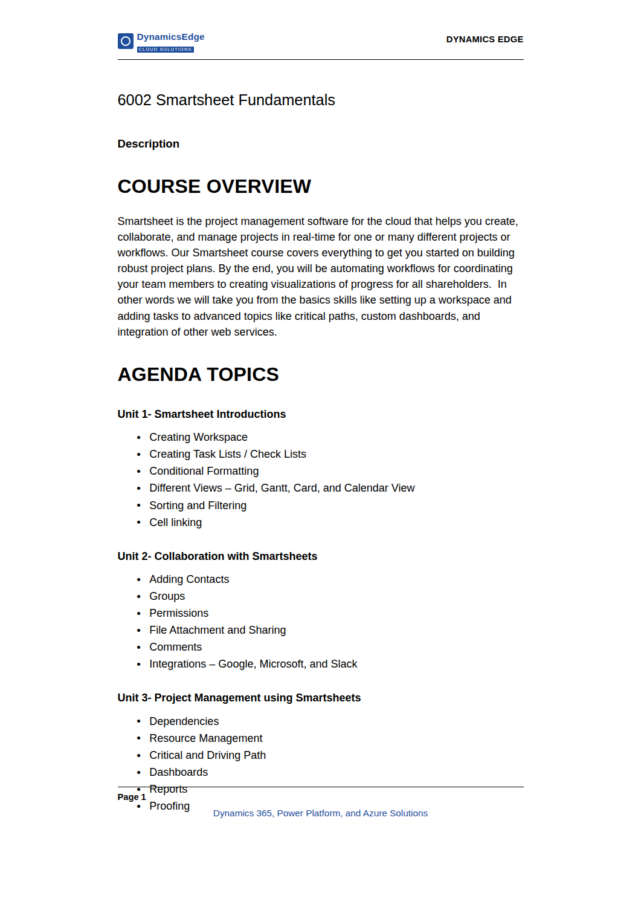DynamicsEdge
CLOUD SOLUTIONS
DYNAMICS EDGE
6002 Smartsheet Fundamentals
Description
COURSE OVERVIEW
Smartsheet is the project management software for the cloud that helps you create, collaborate, and manage projects in real-time for one or many different projects or workflows. Our Smartsheet course covers everything to get you started on building robust project plans. By the end, you will be automating workflows for coordinating your team members to creating visualizations of progress for all shareholders. In other words we will take you from the basics skills like setting up a workspace and adding tasks to advanced topics like critical paths, custom dashboards, and integration of other web services.
AGENDA TOPICS
Unit 1- Smartsheet Introductions
Creating Workspace
Creating Task Lists / Check Lists
Conditional Formatting
Different Views – Grid, Gantt, Card, and Calendar View
Sorting and Filtering
Cell linking
Unit 2- Collaboration with Smartsheets
Adding Contacts
Groups
Permissions
File Attachment and Sharing
Comments
Integrations – Google, Microsoft, and Slack
Unit 3- Project Management using Smartsheets
Dependencies
Resource Management
Critical and Driving Path
Dashboards
Reports
Proofing
Page 1
Dynamics 365, Power Platform, and Azure Solutions